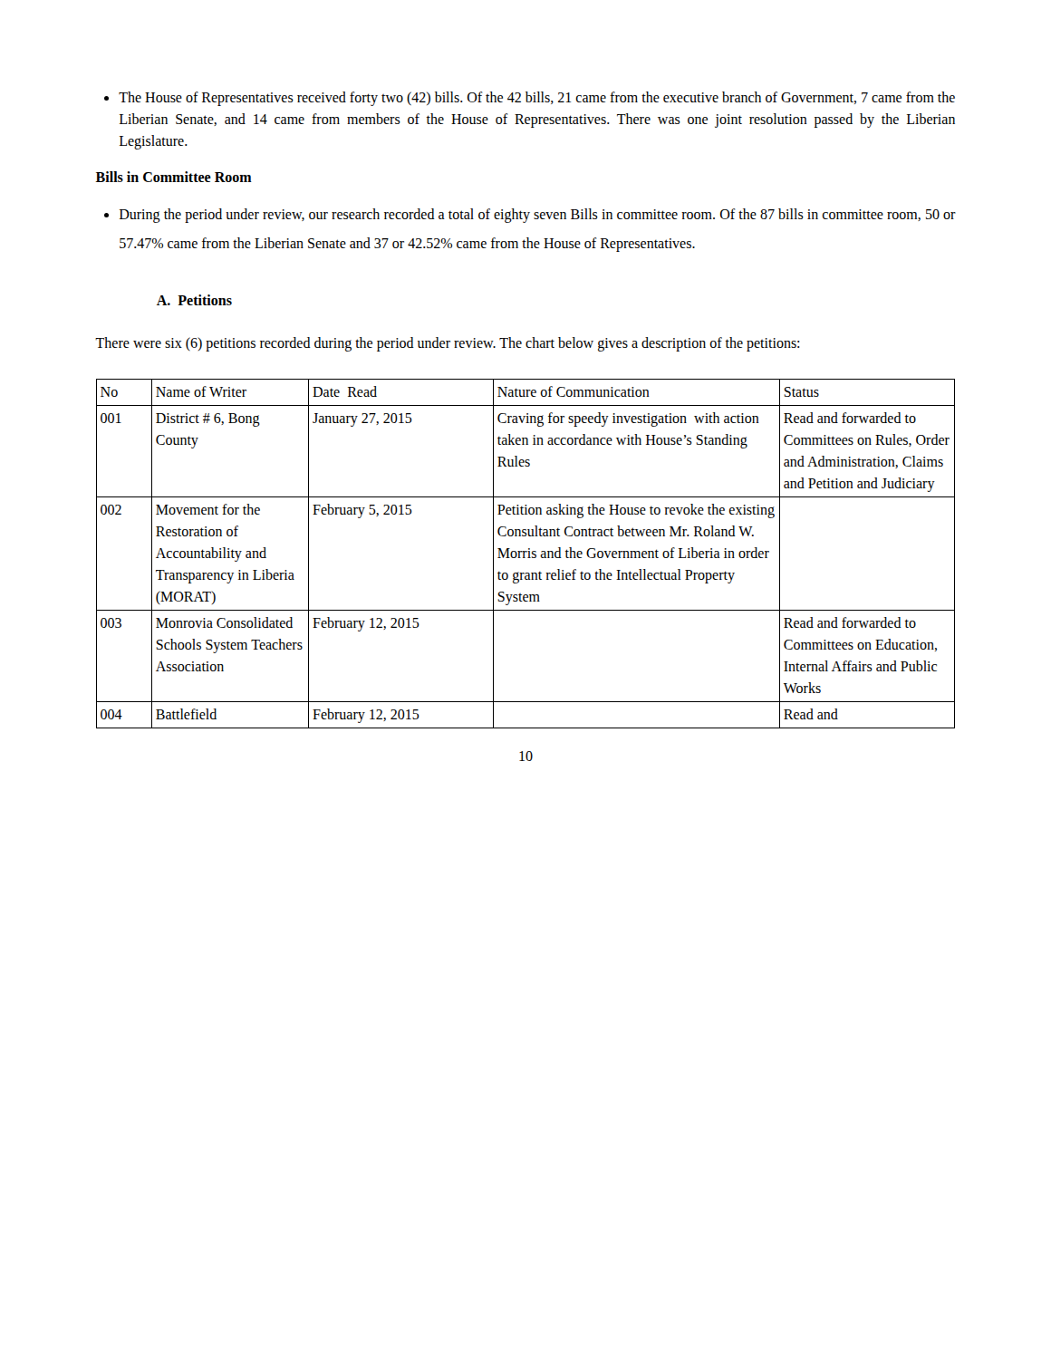The House of Representatives received forty two (42) bills. Of the 42 bills, 21 came from the executive branch of Government, 7 came from the Liberian Senate, and 14 came from members of the House of Representatives. There was one joint resolution passed by the Liberian Legislature.
Bills in Committee Room
During the period under review, our research recorded a total of eighty seven Bills in committee room. Of the 87 bills in committee room, 50 or 57.47% came from the Liberian Senate and 37 or 42.52% came from the House of Representatives.
A. Petitions
There were six (6) petitions recorded during the period under review. The chart below gives a description of the petitions:
| No | Name of Writer | Date Read | Nature of Communication | Status |
| --- | --- | --- | --- | --- |
| 001 | District # 6, Bong County | January 27, 2015 | Craving for speedy investigation with action taken in accordance with House’s Standing Rules | Read and forwarded to Committees on Rules, Order and Administration, Claims and Petition and Judiciary |
| 002 | Movement for the Restoration of Accountability and Transparency in Liberia (MORAT) | February 5, 2015 | Petition asking the House to revoke the existing Consultant Contract between Mr. Roland W. Morris and the Government of Liberia in order to grant relief to the Intellectual Property System | |
| 003 | Monrovia Consolidated Schools System Teachers Association | February 12, 2015 | | Read and forwarded to Committees on Education, Internal Affairs and Public Works |
| 004 | Battlefield | February 12, 2015 | | Read and |
10